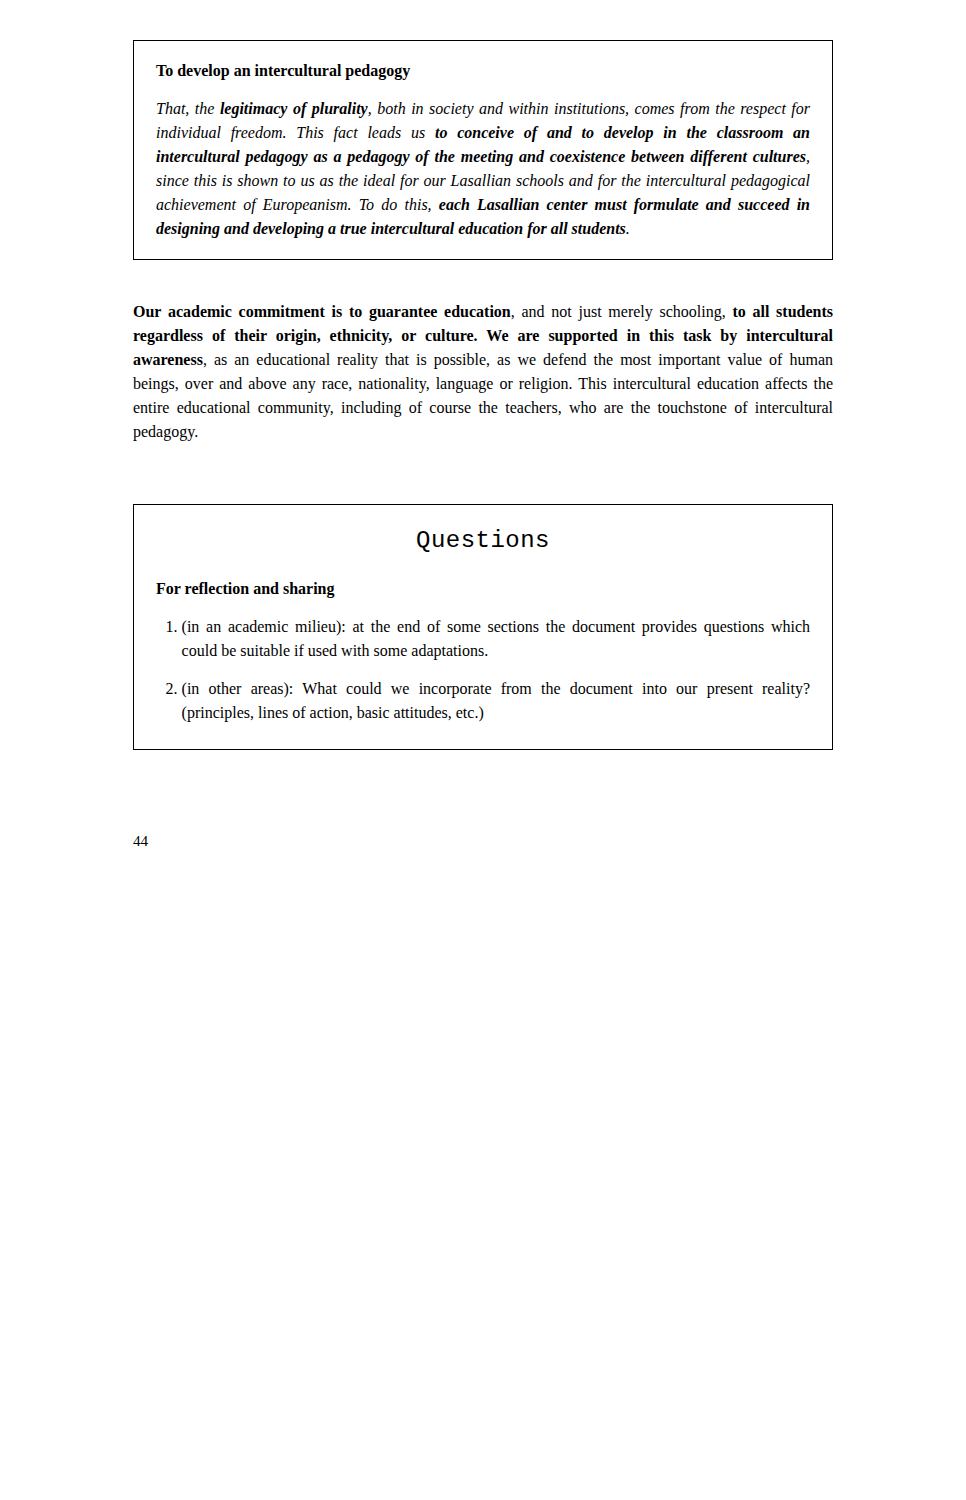To develop an intercultural pedagogy
That, the legitimacy of plurality, both in society and within institutions, comes from the respect for individual freedom. This fact leads us to conceive of and to develop in the classroom an intercultural pedagogy as a pedagogy of the meeting and coexistence between different cultures, since this is shown to us as the ideal for our Lasallian schools and for the intercultural pedagogical achievement of Europeanism. To do this, each Lasallian center must formulate and succeed in designing and developing a true intercultural education for all students.
Our academic commitment is to guarantee education, and not just merely schooling, to all students regardless of their origin, ethnicity, or culture. We are supported in this task by intercultural awareness, as an educational reality that is possible, as we defend the most important value of human beings, over and above any race, nationality, language or religion. This intercultural education affects the entire educational community, including of course the teachers, who are the touchstone of intercultural pedagogy.
Questions
For reflection and sharing
(in an academic milieu): at the end of some sections the document provides questions which could be suitable if used with some adaptations.
(in other areas): What could we incorporate from the document into our present reality? (principles, lines of action, basic attitudes, etc.)
44